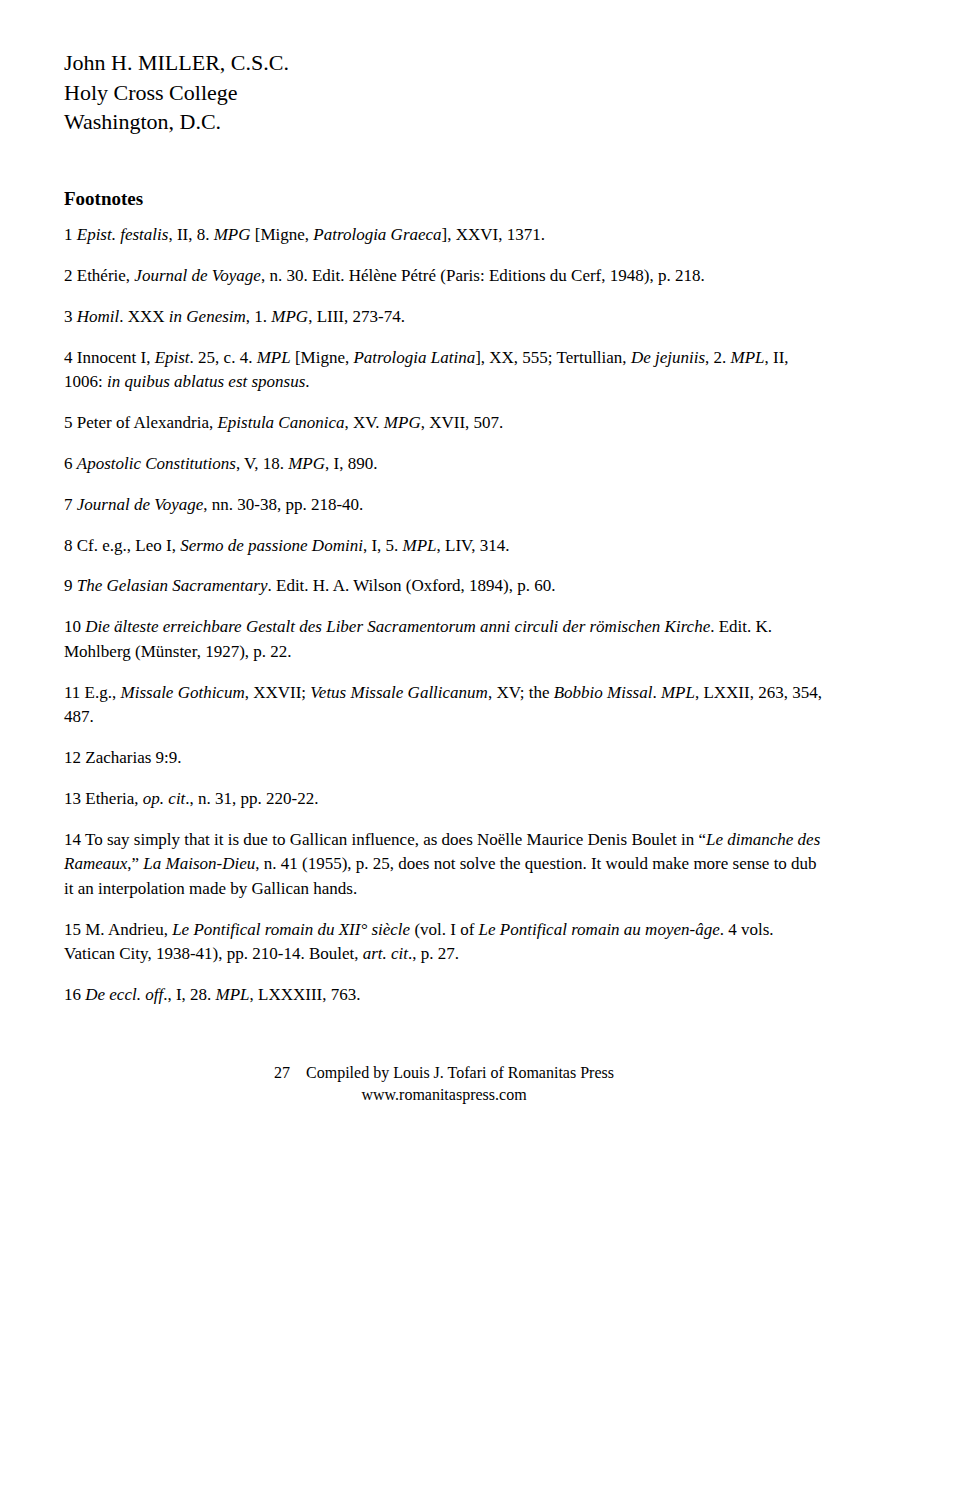John H. MILLER, C.S.C.
Holy Cross College
Washington, D.C.
Footnotes
1 Epist. festalis, II, 8. MPG [Migne, Patrologia Graeca], XXVI, 1371.
2 Ethérie, Journal de Voyage, n. 30. Edit. Hélène Pétré (Paris: Editions du Cerf, 1948), p. 218.
3 Homil. XXX in Genesim, 1. MPG, LIII, 273-74.
4 Innocent I, Epist. 25, c. 4. MPL [Migne, Patrologia Latina], XX, 555; Tertullian, De jejuniis, 2. MPL, II, 1006: in quibus ablatus est sponsus.
5 Peter of Alexandria, Epistula Canonica, XV. MPG, XVII, 507.
6 Apostolic Constitutions, V, 18. MPG, I, 890.
7 Journal de Voyage, nn. 30-38, pp. 218-40.
8 Cf. e.g., Leo I, Sermo de passione Domini, I, 5. MPL, LIV, 314.
9 The Gelasian Sacramentary. Edit. H. A. Wilson (Oxford, 1894), p. 60.
10 Die älteste erreichbare Gestalt des Liber Sacramentorum anni circuli der römischen Kirche. Edit. K. Mohlberg (Münster, 1927), p. 22.
11 E.g., Missale Gothicum, XXVII; Vetus Missale Gallicanum, XV; the Bobbio Missal. MPL, LXXII, 263, 354, 487.
12 Zacharias 9:9.
13 Etheria, op. cit., n. 31, pp. 220-22.
14 To say simply that it is due to Gallican influence, as does Noëlle Maurice Denis Boulet in “Le dimanche des Rameaux,” La Maison-Dieu, n. 41 (1955), p. 25, does not solve the question. It would make more sense to dub it an interpolation made by Gallican hands.
15 M. Andrieu, Le Pontifical romain du XII° siècle (vol. I of Le Pontifical romain au moyen-âge. 4 vols. Vatican City, 1938-41), pp. 210-14. Boulet, art. cit., p. 27.
16 De eccl. off., I, 28. MPL, LXXXIII, 763.
27 Compiled by Louis J. Tofari of Romanitas Press
www.romanitaspress.com